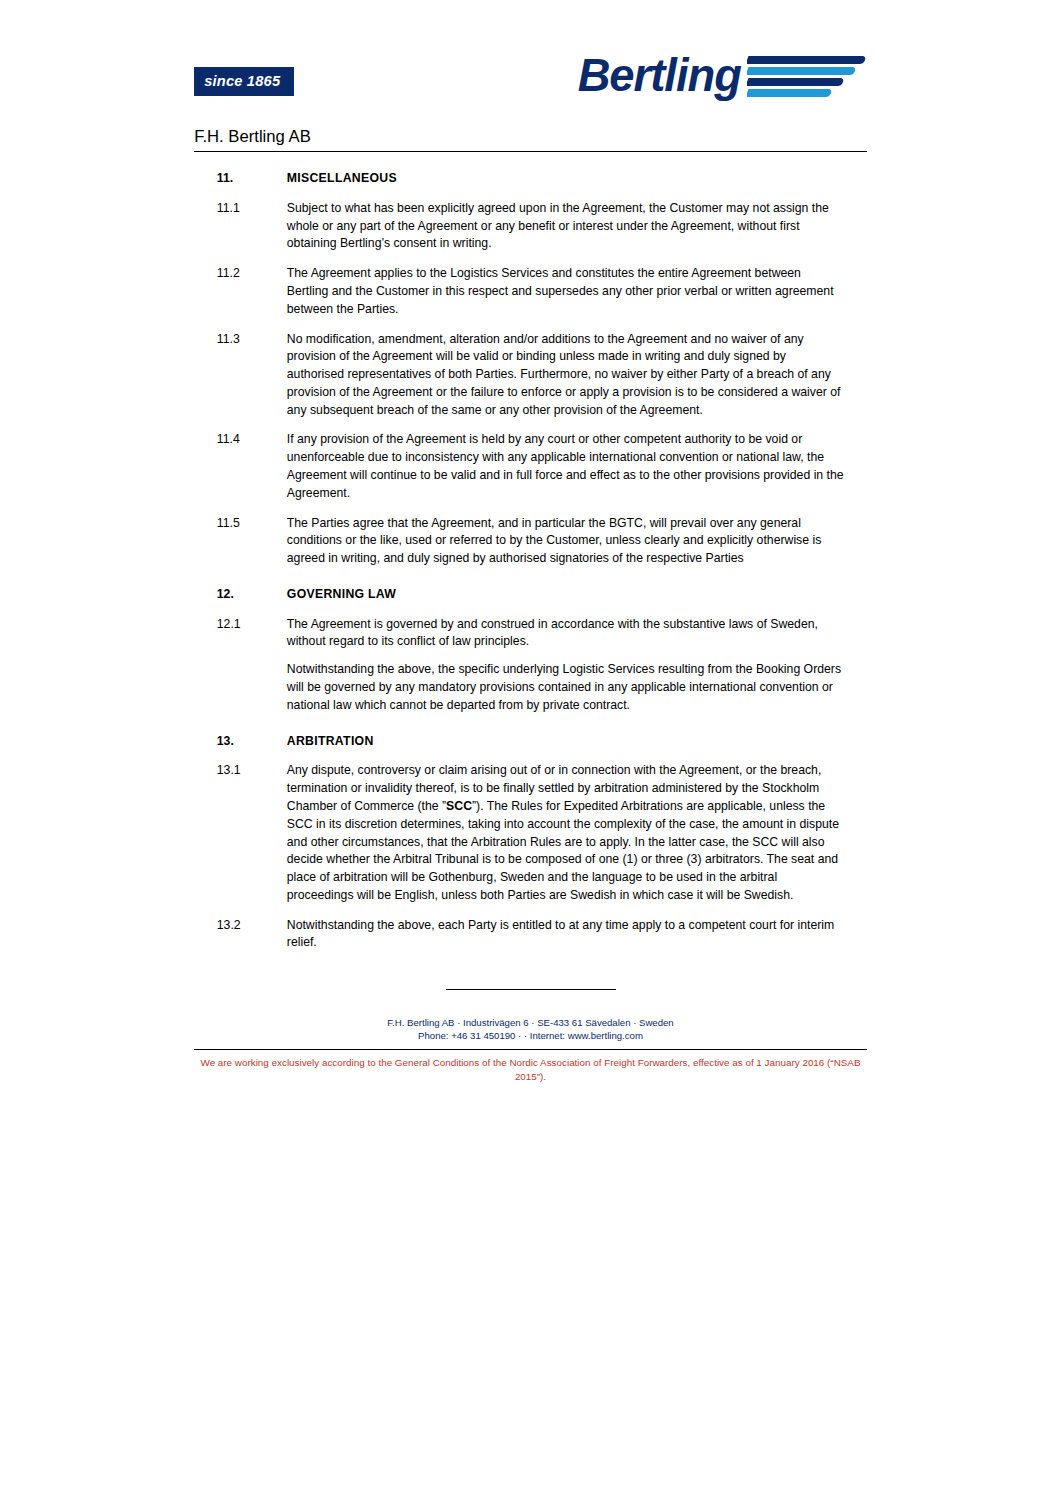since 1865
Bertling
F.H. Bertling AB
11.
MISCELLANEOUS
11.1
Subject to what has been explicitly agreed upon in the Agreement, the Customer may not assign the whole or any part of the Agreement or any benefit or interest under the Agreement, without first obtaining Bertling’s consent in writing.
11.2
The Agreement applies to the Logistics Services and constitutes the entire Agreement between Bertling and the Customer in this respect and supersedes any other prior verbal or written agreement between the Parties.
11.3
No modification, amendment, alteration and/or additions to the Agreement and no waiver of any provision of the Agreement will be valid or binding unless made in writing and duly signed by authorised representatives of both Parties. Furthermore, no waiver by either Party of a breach of any provision of the Agreement or the failure to enforce or apply a provision is to be considered a waiver of any subsequent breach of the same or any other provision of the Agreement.
11.4
If any provision of the Agreement is held by any court or other competent authority to be void or unenforceable due to inconsistency with any applicable international convention or national law, the Agreement will continue to be valid and in full force and effect as to the other provisions provided in the Agreement.
11.5
The Parties agree that the Agreement, and in particular the BGTC, will prevail over any general conditions or the like, used or referred to by the Customer, unless clearly and explicitly otherwise is agreed in writing, and duly signed by authorised signatories of the respective Parties
12.
GOVERNING LAW
12.1
The Agreement is governed by and construed in accordance with the substantive laws of Sweden, without regard to its conflict of law principles.
Notwithstanding the above, the specific underlying Logistic Services resulting from the Booking Orders will be governed by any mandatory provisions contained in any applicable international convention or national law which cannot be departed from by private contract.
13.
ARBITRATION
13.1
Any dispute, controversy or claim arising out of or in connection with the Agreement, or the breach, termination or invalidity thereof, is to be finally settled by arbitration administered by the Stockholm Chamber of Commerce (the ”SCC”). The Rules for Expedited Arbitrations are applicable, unless the SCC in its discretion determines, taking into account the complexity of the case, the amount in dispute and other circumstances, that the Arbitration Rules are to apply. In the latter case, the SCC will also decide whether the Arbitral Tribunal is to be composed of one (1) or three (3) arbitrators. The seat and place of arbitration will be Gothenburg, Sweden and the language to be used in the arbitral proceedings will be English, unless both Parties are Swedish in which case it will be Swedish.
13.2
Notwithstanding the above, each Party is entitled to at any time apply to a competent court for interim relief.
F.H. Bertling AB · Industrivägen 6 · SE-433 61 Sävedalen · Sweden
Phone: +46 31 450190 · · Internet: www.bertling.com
We are working exclusively according to the General Conditions of the Nordic Association of Freight Forwarders, effective as of 1 January 2016 (“NSAB 2015”).